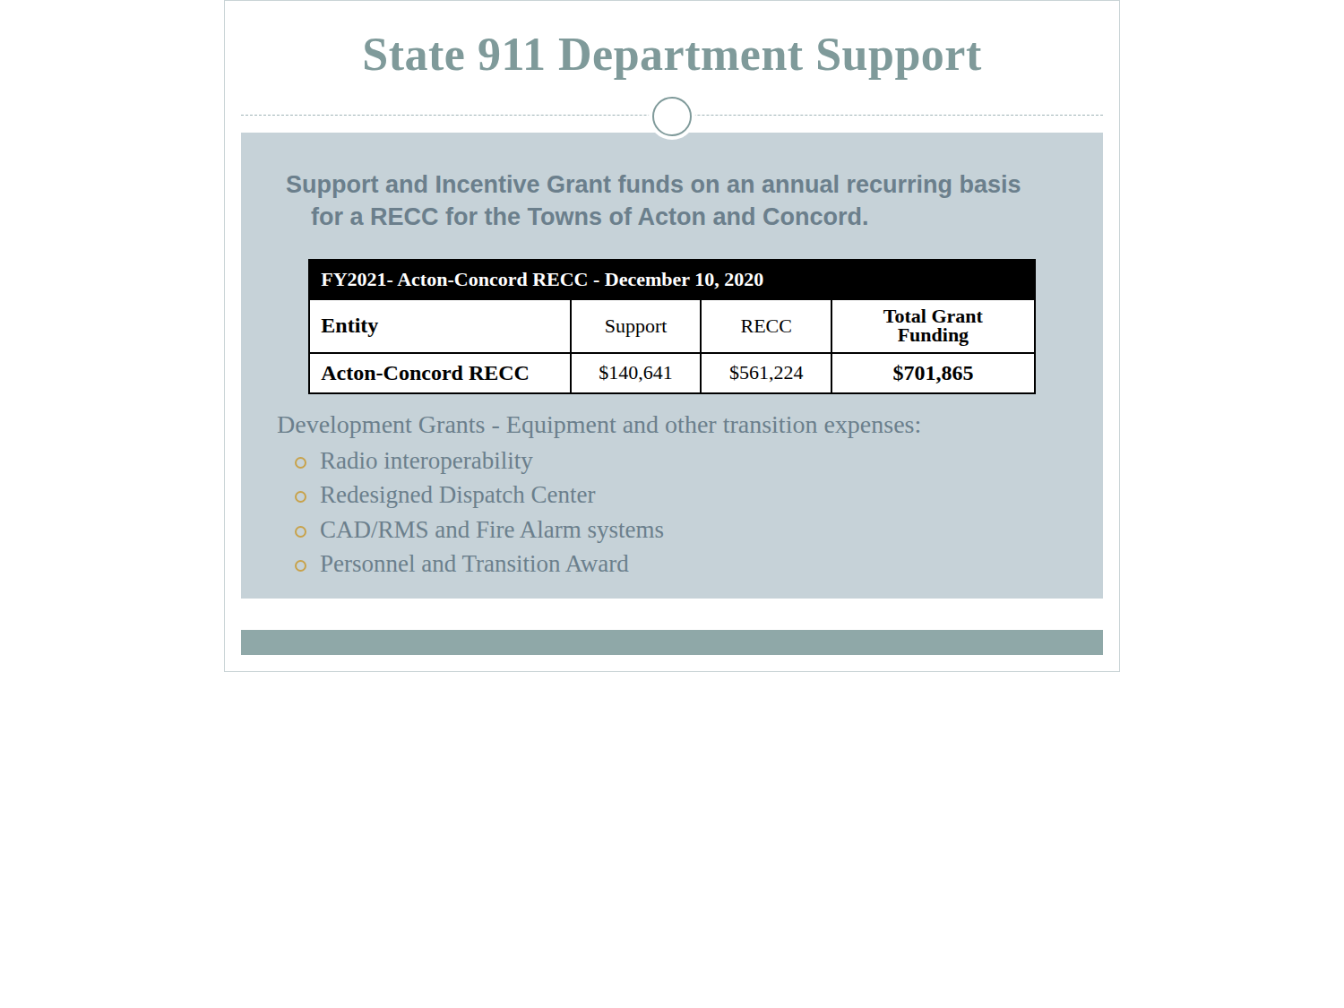State 911 Department Support
Support and Incentive Grant funds on an annual recurring basis for a RECC for the Towns of Acton and Concord.
| FY2021- Acton-Concord RECC - December 10, 2020 |
| --- |
| Entity | Support | RECC | Total Grant Funding |
| Acton-Concord RECC | $140,641 | $561,224 | $701,865 |
Development Grants - Equipment and other transition expenses:
Radio interoperability
Redesigned Dispatch Center
CAD/RMS and Fire Alarm systems
Personnel and Transition Award